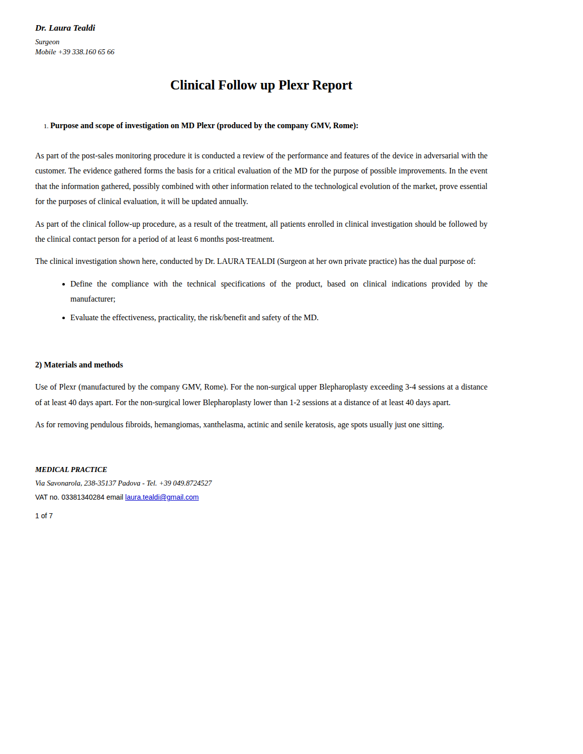Dr. Laura Tealdi
Surgeon
Mobile +39 338.160 65 66
Clinical Follow up Plexr Report
Purpose and scope of investigation on MD Plexr (produced by the company GMV, Rome):
As part of the post-sales monitoring procedure it is conducted a review of the performance and features of the device in adversarial with the customer. The evidence gathered forms the basis for a critical evaluation of the MD for the purpose of possible improvements. In the event that the information gathered, possibly combined with other information related to the technological evolution of the market, prove essential for the purposes of clinical evaluation, it will be updated annually.
As part of the clinical follow-up procedure, as a result of the treatment, all patients enrolled in clinical investigation should be followed by the clinical contact person for a period of at least 6 months post-treatment.
The clinical investigation shown here, conducted by Dr. LAURA TEALDI (Surgeon at her own private practice) has the dual purpose of:
Define the compliance with the technical specifications of the product, based on clinical indications provided by the manufacturer;
Evaluate the effectiveness, practicality, the risk/benefit and safety of the MD.
2) Materials and methods
Use of Plexr (manufactured by the company GMV, Rome). For the non-surgical upper Blepharoplasty exceeding 3-4 sessions at a distance of at least 40 days apart. For the non-surgical lower Blepharoplasty lower than 1-2 sessions at a distance of at least 40 days apart.
As for removing pendulous fibroids, hemangiomas, xanthelasma, actinic and senile keratosis, age spots usually just one sitting.
MEDICAL PRACTICE
Via Savonarola, 238-35137 Padova - Tel. +39 049.8724527
VAT no. 03381340284 email laura.tealdi@gmail.com
1 of 7